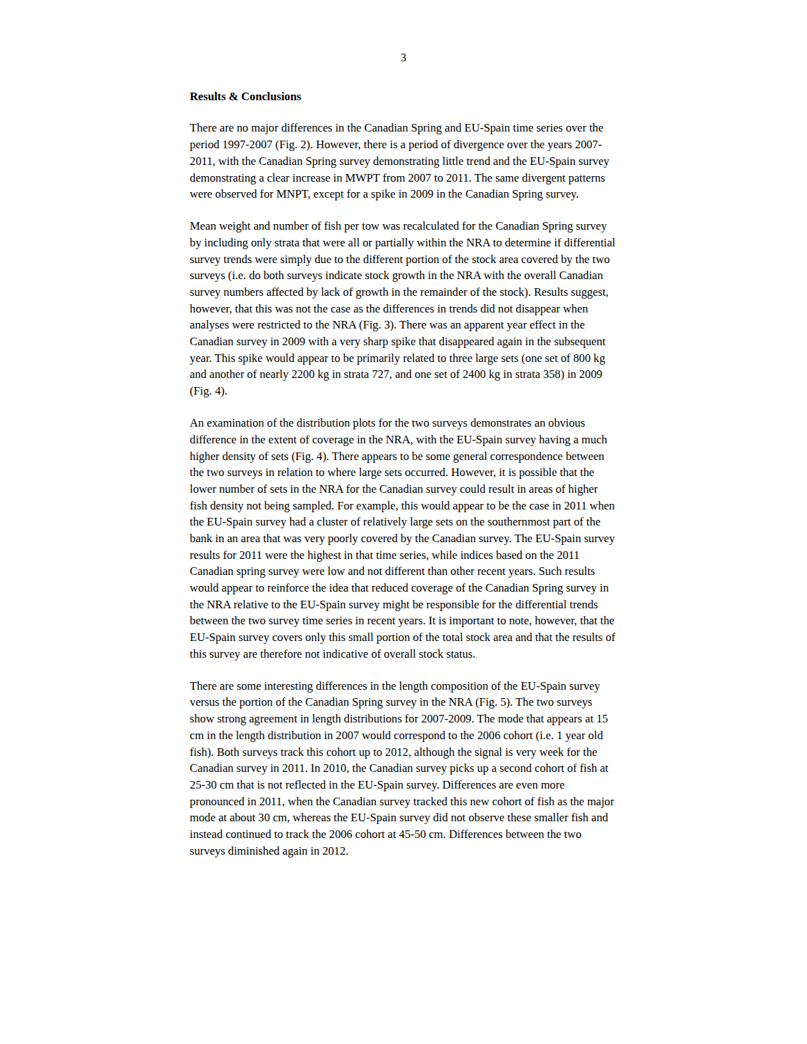3
Results & Conclusions
There are no major differences in the Canadian Spring and EU-Spain time series over the period 1997-2007 (Fig. 2). However, there is a period of divergence over the years 2007-2011, with the Canadian Spring survey demonstrating little trend and the EU-Spain survey demonstrating a clear increase in MWPT from 2007 to 2011. The same divergent patterns were observed for MNPT, except for a spike in 2009 in the Canadian Spring survey.
Mean weight and number of fish per tow was recalculated for the Canadian Spring survey by including only strata that were all or partially within the NRA to determine if differential survey trends were simply due to the different portion of the stock area covered by the two surveys (i.e. do both surveys indicate stock growth in the NRA with the overall Canadian survey numbers affected by lack of growth in the remainder of the stock). Results suggest, however, that this was not the case as the differences in trends did not disappear when analyses were restricted to the NRA (Fig. 3). There was an apparent year effect in the Canadian survey in 2009 with a very sharp spike that disappeared again in the subsequent year. This spike would appear to be primarily related to three large sets (one set of 800 kg and another of nearly 2200 kg in strata 727, and one set of 2400 kg in strata 358) in 2009 (Fig. 4).
An examination of the distribution plots for the two surveys demonstrates an obvious difference in the extent of coverage in the NRA, with the EU-Spain survey having a much higher density of sets (Fig. 4). There appears to be some general correspondence between the two surveys in relation to where large sets occurred. However, it is possible that the lower number of sets in the NRA for the Canadian survey could result in areas of higher fish density not being sampled. For example, this would appear to be the case in 2011 when the EU-Spain survey had a cluster of relatively large sets on the southernmost part of the bank in an area that was very poorly covered by the Canadian survey. The EU-Spain survey results for 2011 were the highest in that time series, while indices based on the 2011 Canadian spring survey were low and not different than other recent years. Such results would appear to reinforce the idea that reduced coverage of the Canadian Spring survey in the NRA relative to the EU-Spain survey might be responsible for the differential trends between the two survey time series in recent years. It is important to note, however, that the EU-Spain survey covers only this small portion of the total stock area and that the results of this survey are therefore not indicative of overall stock status.
There are some interesting differences in the length composition of the EU-Spain survey versus the portion of the Canadian Spring survey in the NRA (Fig. 5). The two surveys show strong agreement in length distributions for 2007-2009. The mode that appears at 15 cm in the length distribution in 2007 would correspond to the 2006 cohort (i.e. 1 year old fish). Both surveys track this cohort up to 2012, although the signal is very week for the Canadian survey in 2011. In 2010, the Canadian survey picks up a second cohort of fish at 25-30 cm that is not reflected in the EU-Spain survey. Differences are even more pronounced in 2011, when the Canadian survey tracked this new cohort of fish as the major mode at about 30 cm, whereas the EU-Spain survey did not observe these smaller fish and instead continued to track the 2006 cohort at 45-50 cm. Differences between the two surveys diminished again in 2012.